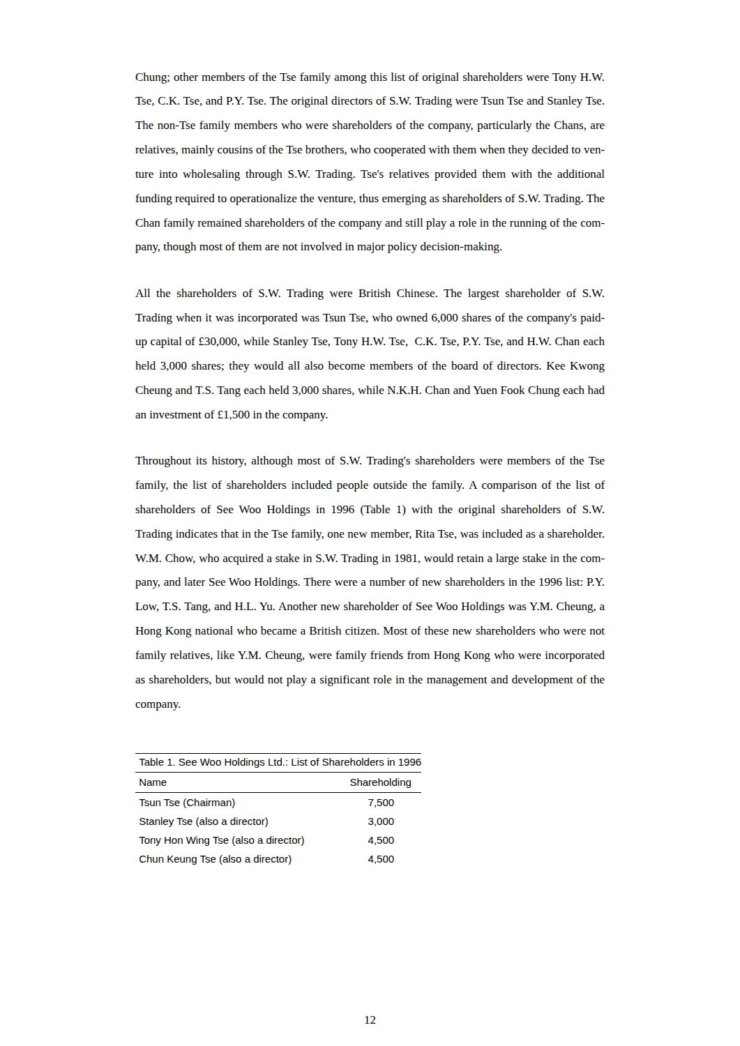Chung; other members of the Tse family among this list of original shareholders were Tony H.W. Tse, C.K. Tse, and P.Y. Tse. The original directors of S.W. Trading were Tsun Tse and Stanley Tse. The non-Tse family members who were shareholders of the company, particularly the Chans, are relatives, mainly cousins of the Tse brothers, who cooperated with them when they decided to venture into wholesaling through S.W. Trading. Tse's relatives provided them with the additional funding required to operationalize the venture, thus emerging as shareholders of S.W. Trading. The Chan family remained shareholders of the company and still play a role in the running of the company, though most of them are not involved in major policy decision-making.
All the shareholders of S.W. Trading were British Chinese. The largest shareholder of S.W. Trading when it was incorporated was Tsun Tse, who owned 6,000 shares of the company's paid-up capital of £30,000, while Stanley Tse, Tony H.W. Tse, C.K. Tse, P.Y. Tse, and H.W. Chan each held 3,000 shares; they would all also become members of the board of directors. Kee Kwong Cheung and T.S. Tang each held 3,000 shares, while N.K.H. Chan and Yuen Fook Chung each had an investment of £1,500 in the company.
Throughout its history, although most of S.W. Trading's shareholders were members of the Tse family, the list of shareholders included people outside the family. A comparison of the list of shareholders of See Woo Holdings in 1996 (Table 1) with the original shareholders of S.W. Trading indicates that in the Tse family, one new member, Rita Tse, was included as a shareholder. W.M. Chow, who acquired a stake in S.W. Trading in 1981, would retain a large stake in the company, and later See Woo Holdings. There were a number of new shareholders in the 1996 list: P.Y. Low, T.S. Tang, and H.L. Yu. Another new shareholder of See Woo Holdings was Y.M. Cheung, a Hong Kong national who became a British citizen. Most of these new shareholders who were not family relatives, like Y.M. Cheung, were family friends from Hong Kong who were incorporated as shareholders, but would not play a significant role in the management and development of the company.
Table 1. See Woo Holdings Ltd.: List of Shareholders in 1996
| Name | Shareholding |
| --- | --- |
| Tsun Tse (Chairman) | 7,500 |
| Stanley Tse (also a director) | 3,000 |
| Tony Hon Wing Tse (also a director) | 4,500 |
| Chun Keung Tse (also a director) | 4,500 |
12